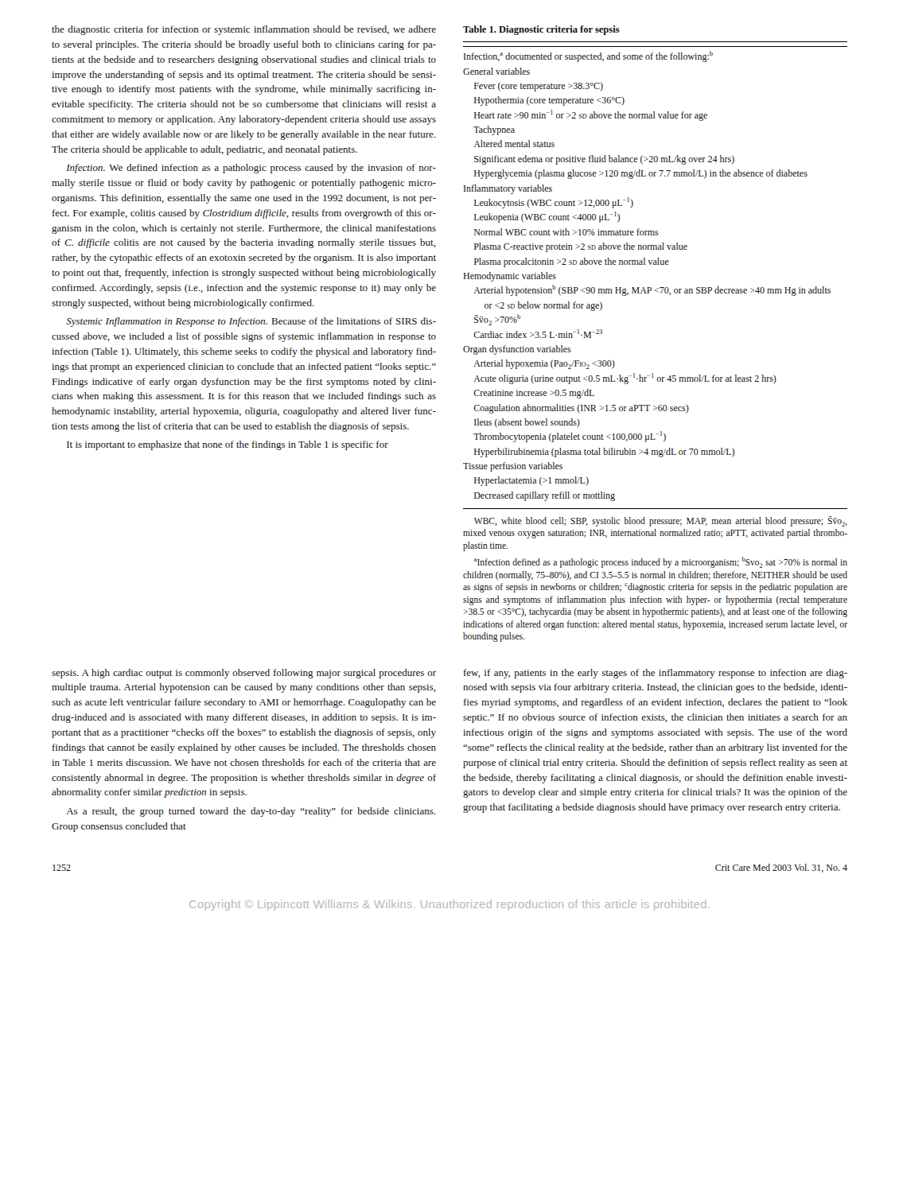the diagnostic criteria for infection or systemic inflammation should be revised, we adhere to several principles. The criteria should be broadly useful both to clinicians caring for patients at the bedside and to researchers designing observational studies and clinical trials to improve the understanding of sepsis and its optimal treatment. The criteria should be sensitive enough to identify most patients with the syndrome, while minimally sacrificing inevitable specificity. The criteria should not be so cumbersome that clinicians will resist a commitment to memory or application. Any laboratory-dependent criteria should use assays that either are widely available now or are likely to be generally available in the near future. The criteria should be applicable to adult, pediatric, and neonatal patients.
Infection. We defined infection as a pathologic process caused by the invasion of normally sterile tissue or fluid or body cavity by pathogenic or potentially pathogenic microorganisms. This definition, essentially the same one used in the 1992 document, is not perfect. For example, colitis caused by Clostridium difficile, results from overgrowth of this organism in the colon, which is certainly not sterile. Furthermore, the clinical manifestations of C. difficile colitis are not caused by the bacteria invading normally sterile tissues but, rather, by the cytopathic effects of an exotoxin secreted by the organism. It is also important to point out that, frequently, infection is strongly suspected without being microbiologically confirmed. Accordingly, sepsis (i.e., infection and the systemic response to it) may only be strongly suspected, without being microbiologically confirmed.
Systemic Inflammation in Response to Infection. Because of the limitations of SIRS discussed above, we included a list of possible signs of systemic inflammation in response to infection (Table 1). Ultimately, this scheme seeks to codify the physical and laboratory findings that prompt an experienced clinician to conclude that an infected patient “looks septic.” Findings indicative of early organ dysfunction may be the first symptoms noted by clinicians when making this assessment. It is for this reason that we included findings such as hemodynamic instability, arterial hypoxemia, oliguria, coagulopathy and altered liver function tests among the list of criteria that can be used to establish the diagnosis of sepsis.
It is important to emphasize that none of the findings in Table 1 is specific for
Table 1. Diagnostic criteria for sepsis
| Infection, a documented or suspected, and some of the following: b |
| General variables |
| Fever (core temperature >38.3°C) |
| Hypothermia (core temperature <36°C) |
| Heart rate >90 min −1 or >2 sd above the normal value for age |
| Tachypnea |
| Altered mental status |
| Significant edema or positive fluid balance (>20 mL/kg over 24 hrs) |
| Hyperglycemia (plasma glucose >120 mg/dL or 7.7 mmol/L) in the absence of diabetes |
| Inflammatory variables |
| Leukocytosis (WBC count >12,000 μL −1 ) |
| Leukopenia (WBC count <4000 μL −1 ) |
| Normal WBC count with >10% immature forms |
| Plasma C-reactive protein >2 sd above the normal value |
| Plasma procalcitonin >2 sd above the normal value |
| Hemodynamic variables |
| Arterial hypotension b (SBP <90 mm Hg, MAP <70, or an SBP decrease >40 mm Hg in adults |
| or <2 sd below normal for age) |
| S̄v̄o 2 >70% b |
| Cardiac index >3.5 L·min −1 ·M −23 |
| Organ dysfunction variables |
| Arterial hypoxemia (Pao 2 /F io 2 <300) |
| Acute oliguria (urine output <0.5 mL·kg −1 ·hr −1 or 45 mmol/L for at least 2 hrs) |
| Creatinine increase >0.5 mg/dL |
| Coagulation abnormalities (INR >1.5 or aPTT >60 secs) |
| Ileus (absent bowel sounds) |
| Thrombocytopenia (platelet count <100,000 μL −1 ) |
| Hyperbilirubinemia (plasma total bilirubin >4 mg/dL or 70 mmol/L) |
| Tissue perfusion variables |
| Hyperlactatemia (>1 mmol/L) |
| Decreased capillary refill or mottling |
WBC, white blood cell; SBP, systolic blood pressure; MAP, mean arterial blood pressure; S̄v̄o2, mixed venous oxygen saturation; INR, international normalized ratio; aPTT, activated partial thromboplastin time.
aInfection defined as a pathologic process induced by a microorganism; bSvo2 sat >70% is normal in children (normally, 75–80%), and CI 3.5–5.5 is normal in children; therefore, NEITHER should be used as signs of sepsis in newborns or children; cdiagnostic criteria for sepsis in the pediatric population are signs and symptoms of inflammation plus infection with hyper- or hypothermia (rectal temperature >38.5 or <35°C), tachycardia (may be absent in hypothermic patients), and at least one of the following indications of altered organ function: altered mental status, hypoxemia, increased serum lactate level, or bounding pulses.
sepsis. A high cardiac output is commonly observed following major surgical procedures or multiple trauma. Arterial hypotension can be caused by many conditions other than sepsis, such as acute left ventricular failure secondary to AMI or hemorrhage. Coagulopathy can be drug-induced and is associated with many different diseases, in addition to sepsis. It is important that as a practitioner “checks off the boxes” to establish the diagnosis of sepsis, only findings that cannot be easily explained by other causes be included. The thresholds chosen in Table 1 merits discussion. We have not chosen thresholds for each of the criteria that are consistently abnormal in degree. The proposition is whether thresholds similar in degree of abnormality confer similar prediction in sepsis.
As a result, the group turned toward the day-to-day “reality” for bedside clinicians. Group consensus concluded that
few, if any, patients in the early stages of the inflammatory response to infection are diagnosed with sepsis via four arbitrary criteria. Instead, the clinician goes to the bedside, identifies myriad symptoms, and regardless of an evident infection, declares the patient to “look septic.” If no obvious source of infection exists, the clinician then initiates a search for an infectious origin of the signs and symptoms associated with sepsis. The use of the word “some” reflects the clinical reality at the bedside, rather than an arbitrary list invented for the purpose of clinical trial entry criteria. Should the definition of sepsis reflect reality as seen at the bedside, thereby facilitating a clinical diagnosis, or should the definition enable investigators to develop clear and simple entry criteria for clinical trials? It was the opinion of the group that facilitating a bedside diagnosis should have primacy over research entry criteria.
1252
Crit Care Med 2003 Vol. 31, No. 4
Copyright © Lippincott Williams & Wilkins. Unauthorized reproduction of this article is prohibited.